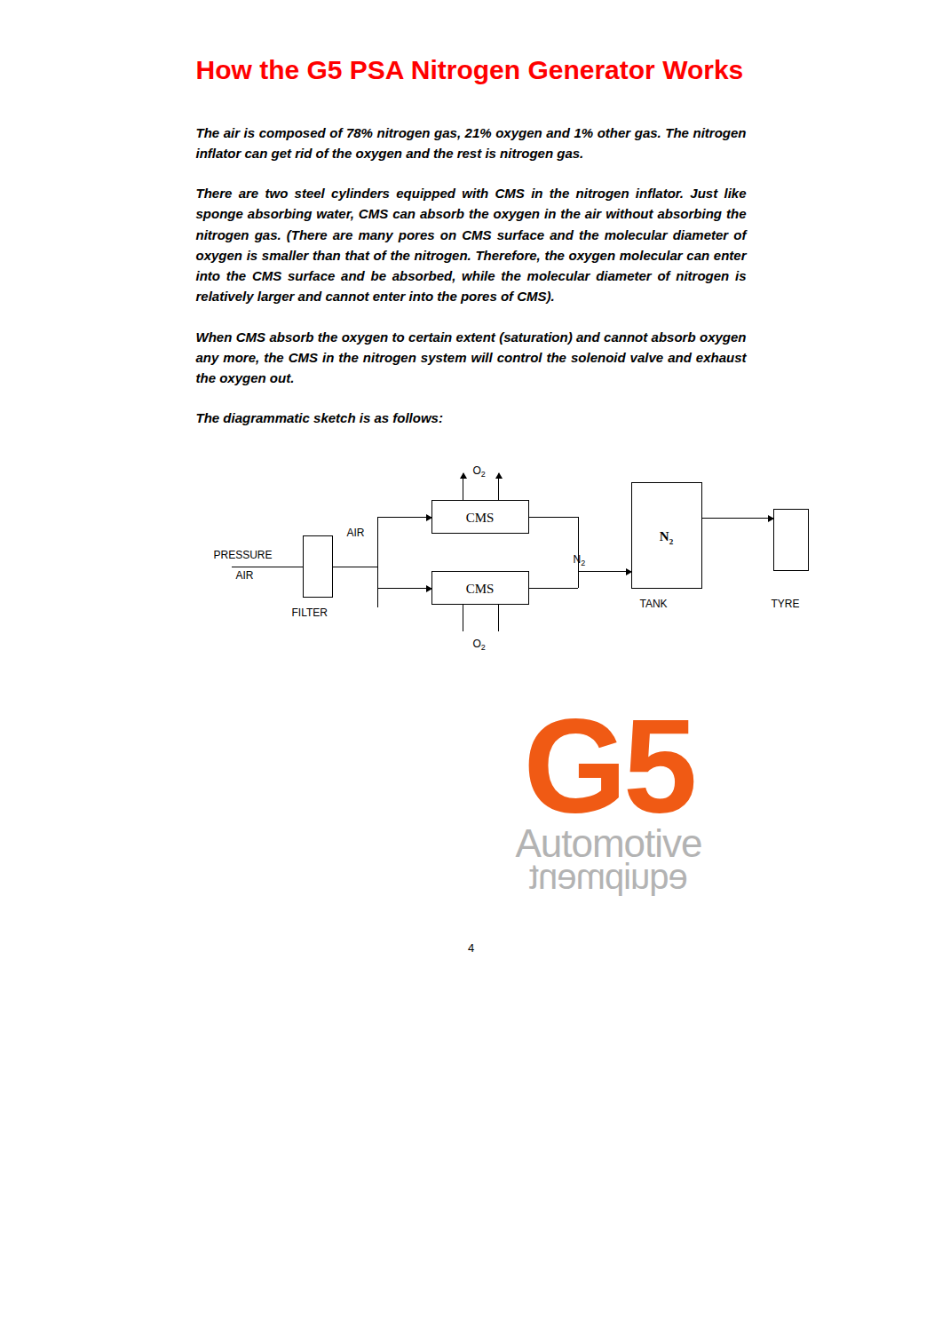How the G5 PSA Nitrogen Generator Works
The air is composed of 78% nitrogen gas, 21% oxygen and 1% other gas. The nitrogen inflator can get rid of the oxygen and the rest is nitrogen gas.
There are two steel cylinders equipped with CMS in the nitrogen inflator. Just like sponge absorbing water, CMS can absorb the oxygen in the air without absorbing the nitrogen gas. (There are many pores on CMS surface and the molecular diameter of oxygen is smaller than that of the nitrogen. Therefore, the oxygen molecular can enter into the CMS surface and be absorbed, while the molecular diameter of nitrogen is relatively larger and cannot enter into the pores of CMS).
When CMS absorb the oxygen to certain extent (saturation) and cannot absorb oxygen any more, the CMS in the nitrogen system will control the solenoid valve and exhaust the oxygen out.
The diagrammatic sketch is as follows:
O2
O2
AIR
PRESSURE
AIR
N2
FILTER
TANK
TYRE
CMS
CMS
N2
G5
Automotive
equipment
4